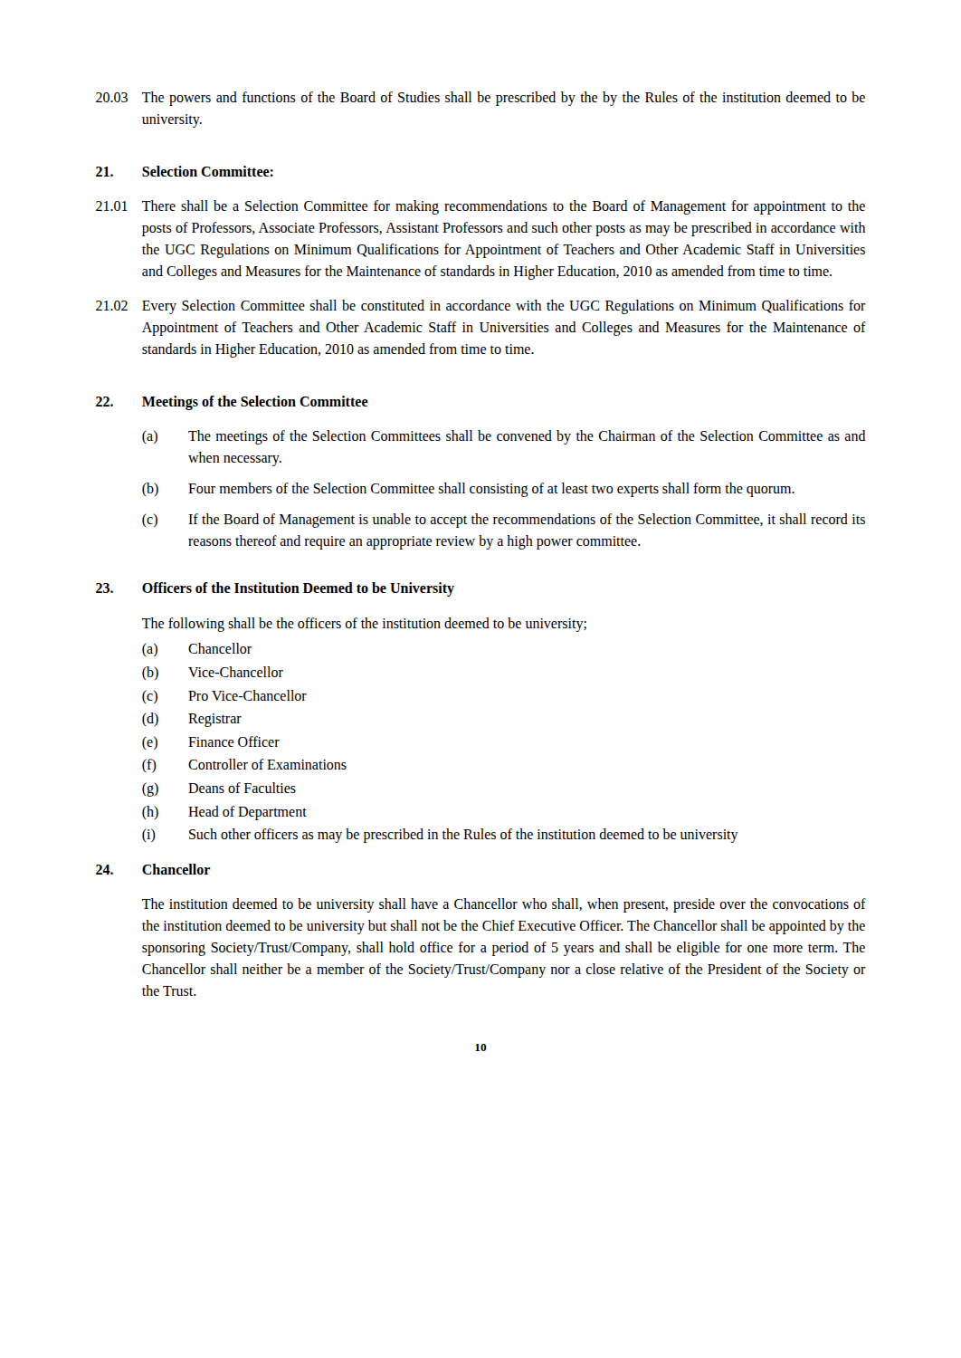20.03
The powers and functions of the Board of Studies shall be prescribed by the by the Rules of the institution deemed to be university.
21.
Selection Committee:
21.01
There shall be a Selection Committee for making recommendations to the Board of Management for appointment to the posts of Professors, Associate Professors, Assistant Professors and such other posts as may be prescribed in accordance with the UGC Regulations on Minimum Qualifications for Appointment of Teachers and Other Academic Staff in Universities and Colleges and Measures for the Maintenance of standards in Higher Education, 2010 as amended from time to time.
21.02
Every Selection Committee shall be constituted in accordance with the UGC Regulations on Minimum Qualifications for Appointment of Teachers and Other Academic Staff in Universities and Colleges and Measures for the Maintenance of standards in Higher Education, 2010 as amended from time to time.
22.
Meetings of the Selection Committee
(a)
The meetings of the Selection Committees shall be convened by the Chairman of the Selection Committee as and when necessary.
(b)
Four members of the Selection Committee shall consisting of at least two experts shall form the quorum.
(c)
If the Board of Management is unable to accept the recommendations of the Selection Committee, it shall record its reasons thereof and require an appropriate review by a high power committee.
23.
Officers of the Institution Deemed to be University
The following shall be the officers of the institution deemed to be university;
(a)
Chancellor
(b)
Vice-Chancellor
(c)
Pro Vice-Chancellor
(d)
Registrar
(e)
Finance Officer
(f)
Controller of Examinations
(g)
Deans of Faculties
(h)
Head of Department
(i)
Such other officers as may be prescribed in the Rules of the institution deemed to be university
24.
Chancellor
The institution deemed to be university shall have a Chancellor who shall, when present, preside over the convocations of the institution deemed to be university but shall not be the Chief Executive Officer. The Chancellor shall be appointed by the sponsoring Society/Trust/Company, shall hold office for a period of 5 years and shall be eligible for one more term. The Chancellor shall neither be a member of the Society/Trust/Company nor a close relative of the President of the Society or the Trust.
10